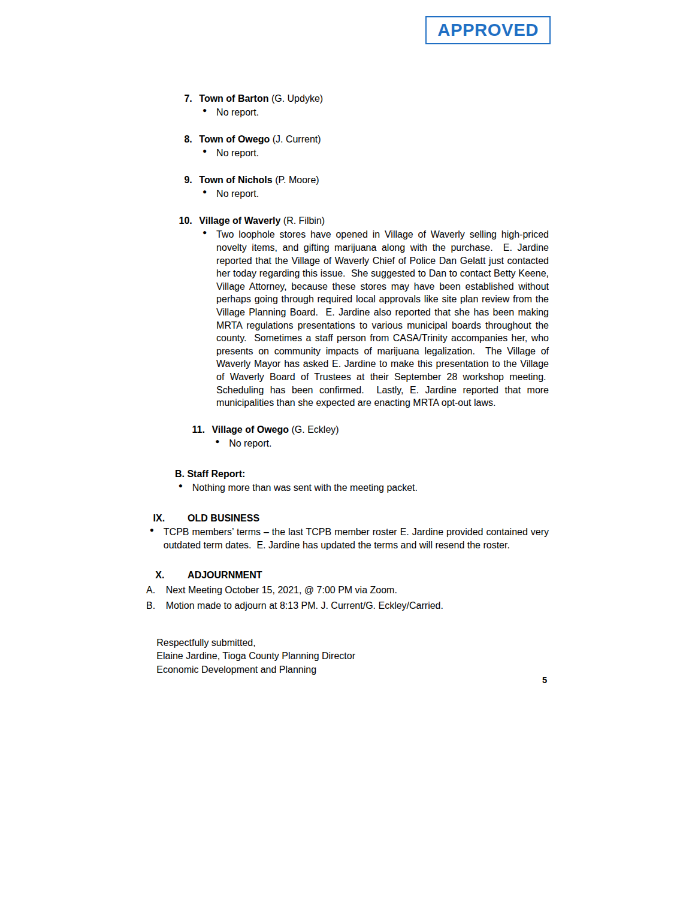APPROVED
7.
Town of Barton (G. Updyke)
No report.
8.
Town of Owego (J. Current)
No report.
9.
Town of Nichols (P. Moore)
No report.
10.
Village of Waverly (R. Filbin)
Two loophole stores have opened in Village of Waverly selling high-priced novelty items, and gifting marijuana along with the purchase. E. Jardine reported that the Village of Waverly Chief of Police Dan Gelatt just contacted her today regarding this issue. She suggested to Dan to contact Betty Keene, Village Attorney, because these stores may have been established without perhaps going through required local approvals like site plan review from the Village Planning Board. E. Jardine also reported that she has been making MRTA regulations presentations to various municipal boards throughout the county. Sometimes a staff person from CASA/Trinity accompanies her, who presents on community impacts of marijuana legalization. The Village of Waverly Mayor has asked E. Jardine to make this presentation to the Village of Waverly Board of Trustees at their September 28 workshop meeting. Scheduling has been confirmed. Lastly, E. Jardine reported that more municipalities than she expected are enacting MRTA opt-out laws.
11.
Village of Owego (G. Eckley)
No report.
B. Staff Report:
Nothing more than was sent with the meeting packet.
IX.
OLD BUSINESS
TCPB members’ terms – the last TCPB member roster E. Jardine provided contained very outdated term dates. E. Jardine has updated the terms and will resend the roster.
X.
ADJOURNMENT
A. Next Meeting October 15, 2021, @ 7:00 PM via Zoom.
B. Motion made to adjourn at 8:13 PM. J. Current/G. Eckley/Carried.
Respectfully submitted,
Elaine Jardine, Tioga County Planning Director
Economic Development and Planning
5